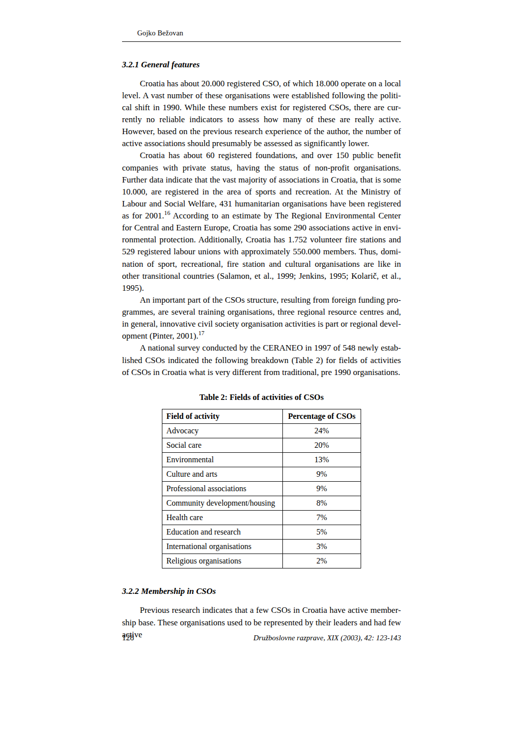Gojko Bežovan
3.2.1 General features
Croatia has about 20.000 registered CSO, of which 18.000 operate on a local level. A vast number of these organisations were established following the political shift in 1990. While these numbers exist for registered CSOs, there are currently no reliable indicators to assess how many of these are really active. However, based on the previous research experience of the author, the number of active associations should presumably be assessed as significantly lower.
Croatia has about 60 registered foundations, and over 150 public benefit companies with private status, having the status of non-profit organisations. Further data indicate that the vast majority of associations in Croatia, that is some 10.000, are registered in the area of sports and recreation. At the Ministry of Labour and Social Welfare, 431 humanitarian organisations have been registered as for 2001.16 According to an estimate by The Regional Environmental Center for Central and Eastern Europe, Croatia has some 290 associations active in environmental protection. Additionally, Croatia has 1.752 volunteer fire stations and 529 registered labour unions with approximately 550.000 members. Thus, domination of sport, recreational, fire station and cultural organisations are like in other transitional countries (Salamon, et al., 1999; Jenkins, 1995; Kolarič, et al., 1995).
An important part of the CSOs structure, resulting from foreign funding programmes, are several training organisations, three regional resource centres and, in general, innovative civil society organisation activities is part or regional development (Pinter, 2001).17
A national survey conducted by the CERANEO in 1997 of 548 newly established CSOs indicated the following breakdown (Table 2) for fields of activities of CSOs in Croatia what is very different from traditional, pre 1990 organisations.
Table 2: Fields of activities of CSOs
| Field of activity | Percentage of CSOs |
| --- | --- |
| Advocacy | 24% |
| Social care | 20% |
| Environmental | 13% |
| Culture and arts | 9% |
| Professional associations | 9% |
| Community development/housing | 8% |
| Health care | 7% |
| Education and research | 5% |
| International organisations | 3% |
| Religious organisations | 2% |
3.2.2 Membership in CSOs
Previous research indicates that a few CSOs in Croatia have active membership base. These organisations used to be represented by their leaders and had few active
128 Družboslovne razprave, XIX (2003), 42: 123-143